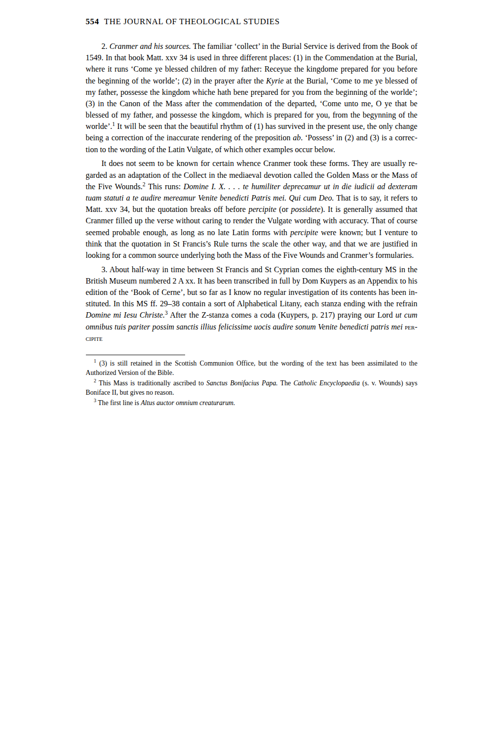554 THE JOURNAL OF THEOLOGICAL STUDIES
2. Cranmer and his sources. The familiar ‘collect’ in the Burial Service is derived from the Book of 1549. In that book Matt. xxv 34 is used in three different places: (1) in the Commendation at the Burial, where it runs ‘Come ye blessed children of my father: Receyue the kingdome prepared for you before the beginning of the worlde’; (2) in the prayer after the Kyrie at the Burial, ‘Come to me ye blessed of my father, possesse the kingdom whiche hath bene prepared for you from the beginning of the worlde’; (3) in the Canon of the Mass after the commendation of the departed, ‘Come unto me, O ye that be blessed of my father, and possesse the kingdom, which is prepared for you, from the begynning of the worlde’.1 It will be seen that the beautiful rhythm of (1) has survived in the present use, the only change being a correction of the inaccurate rendering of the preposition ab. ‘Possess’ in (2) and (3) is a correction to the wording of the Latin Vulgate, of which other examples occur below.
It does not seem to be known for certain whence Cranmer took these forms. They are usually regarded as an adaptation of the Collect in the mediaeval devotion called the Golden Mass or the Mass of the Five Wounds.2 This runs: Domine I. X. . . . te humiliter deprecamur ut in die iudicii ad dexteram tuam statuti a te audire mereamur Venite benedicti Patris mei. Qui cum Deo. That is to say, it refers to Matt. xxv 34, but the quotation breaks off before percipite (or possidete). It is generally assumed that Cranmer filled up the verse without caring to render the Vulgate wording with accuracy. That of course seemed probable enough, as long as no late Latin forms with percipite were known; but I venture to think that the quotation in St Francis’s Rule turns the scale the other way, and that we are justified in looking for a common source underlying both the Mass of the Five Wounds and Cranmer’s formularies.
3. About half-way in time between St Francis and St Cyprian comes the eighth-century MS in the British Museum numbered 2 A xx. It has been transcribed in full by Dom Kuypers as an Appendix to his edition of the ‘Book of Cerne’, but so far as I know no regular investigation of its contents has been instituted. In this MS ff. 29–38 contain a sort of Alphabetical Litany, each stanza ending with the refrain Domine mi Iesu Christe.3 After the Z-stanza comes a coda (Kuypers, p. 217) praying our Lord ut cum omnibus tuis pariter possim sanctis illius felicissime uocis audire sonum Venite benedicti patris mei percipite
1 (3) is still retained in the Scottish Communion Office, but the wording of the text has been assimilated to the Authorized Version of the Bible.
2 This Mass is traditionally ascribed to Sanctus Bonifacius Papa. The Catholic Encyclopaedia (s. v. Wounds) says Boniface II, but gives no reason.
3 The first line is Altus auctor omnium creaturarum.